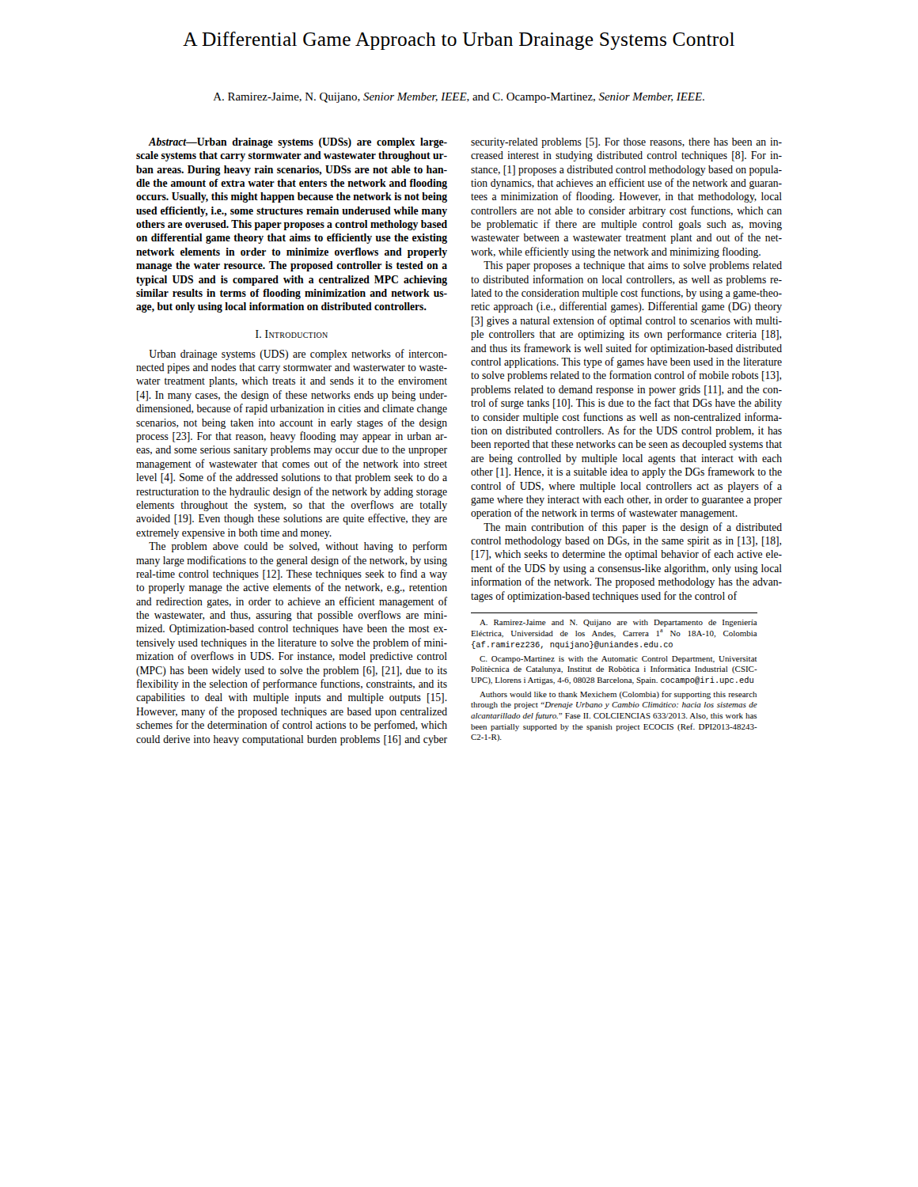A Differential Game Approach to Urban Drainage Systems Control
A. Ramirez-Jaime, N. Quijano, Senior Member, IEEE, and C. Ocampo-Martinez, Senior Member, IEEE.
Abstract—Urban drainage systems (UDSs) are complex large-scale systems that carry stormwater and wastewater throughout urban areas. During heavy rain scenarios, UDSs are not able to handle the amount of extra water that enters the network and flooding occurs. Usually, this might happen because the network is not being used efficiently, i.e., some structures remain underused while many others are overused. This paper proposes a control methology based on differential game theory that aims to efficiently use the existing network elements in order to minimize overflows and properly manage the water resource. The proposed controller is tested on a typical UDS and is compared with a centralized MPC achieving similar results in terms of flooding minimization and network usage, but only using local information on distributed controllers.
I. Introduction
Urban drainage systems (UDS) are complex networks of interconnected pipes and nodes that carry stormwater and wasterwater to wastewater treatment plants, which treats it and sends it to the enviroment [4]. In many cases, the design of these networks ends up being under-dimensioned, because of rapid urbanization in cities and climate change scenarios, not being taken into account in early stages of the design process [23]. For that reason, heavy flooding may appear in urban areas, and some serious sanitary problems may occur due to the unproper management of wastewater that comes out of the network into street level [4]. Some of the addressed solutions to that problem seek to do a restructuration to the hydraulic design of the network by adding storage elements throughout the system, so that the overflows are totally avoided [19]. Even though these solutions are quite effective, they are extremely expensive in both time and money.
The problem above could be solved, without having to perform many large modifications to the general design of the network, by using real-time control techniques [12]. These techniques seek to find a way to properly manage the active elements of the network, e.g., retention and redirection gates, in order to achieve an efficient management of the wastewater, and thus, assuring that possible overflows are minimized. Optimization-based control techniques have been the most extensively used techniques in the literature to solve the problem of minimization of overflows in UDS. For instance, model predictive control (MPC) has been widely used to solve the problem [6], [21], due to its flexibility in the selection of performance functions, constraints, and its capabilities to deal with multiple inputs and multiple outputs [15]. However, many of the proposed techniques are based upon centralized schemes for the determination of control actions to be perfomed, which could derive into heavy computational burden problems [16] and cyber security-related problems [5]. For those reasons, there has been an increased interest in studying distributed control techniques [8]. For instance, [1] proposes a distributed control methodology based on population dynamics, that achieves an efficient use of the network and guarantees a minimization of flooding. However, in that methodology, local controllers are not able to consider arbitrary cost functions, which can be problematic if there are multiple control goals such as, moving wastewater between a wastewater treatment plant and out of the network, while efficiently using the network and minimizing flooding.
This paper proposes a technique that aims to solve problems related to distributed information on local controllers, as well as problems related to the consideration multiple cost functions, by using a game-theoretic approach (i.e., differential games). Differential game (DG) theory [3] gives a natural extension of optimal control to scenarios with multiple controllers that are optimizing its own performance criteria [18], and thus its framework is well suited for optimization-based distributed control applications. This type of games have been used in the literature to solve problems related to the formation control of mobile robots [13], problems related to demand response in power grids [11], and the control of surge tanks [10]. This is due to the fact that DGs have the ability to consider multiple cost functions as well as non-centralized information on distributed controllers. As for the UDS control problem, it has been reported that these networks can be seen as decoupled systems that are being controlled by multiple local agents that interact with each other [1]. Hence, it is a suitable idea to apply the DGs framework to the control of UDS, where multiple local controllers act as players of a game where they interact with each other, in order to guarantee a proper operation of the network in terms of wastewater management.
The main contribution of this paper is the design of a distributed control methodology based on DGs, in the same spirit as in [13], [18], [17], which seeks to determine the optimal behavior of each active element of the UDS by using a consensus-like algorithm, only using local information of the network. The proposed methodology has the advantages of optimization-based techniques used for the control of
A. Ramirez-Jaime and N. Quijano are with Departamento de Ingeniería Eléctrica, Universidad de los Andes, Carrera 1a No 18A-10, Colombia {af.ramirez236, nquijano}@uniandes.edu.co
C. Ocampo-Martinez is with the Automatic Control Department, Universitat Politècnica de Catalunya, Institut de Robòtica i Informàtica Industrial (CSIC-UPC), Llorens i Artigas, 4-6, 08028 Barcelona, Spain. cocampo@iri.upc.edu
Authors would like to thank Mexichem (Colombia) for supporting this research through the project “Drenaje Urbano y Cambio Climático: hacia los sistemas de alcantarillado del futuro.” Fase II. COLCIENCIAS 633/2013. Also, this work has been partially supported by the spanish project ECOCIS (Ref. DPI2013-48243-C2-1-R).